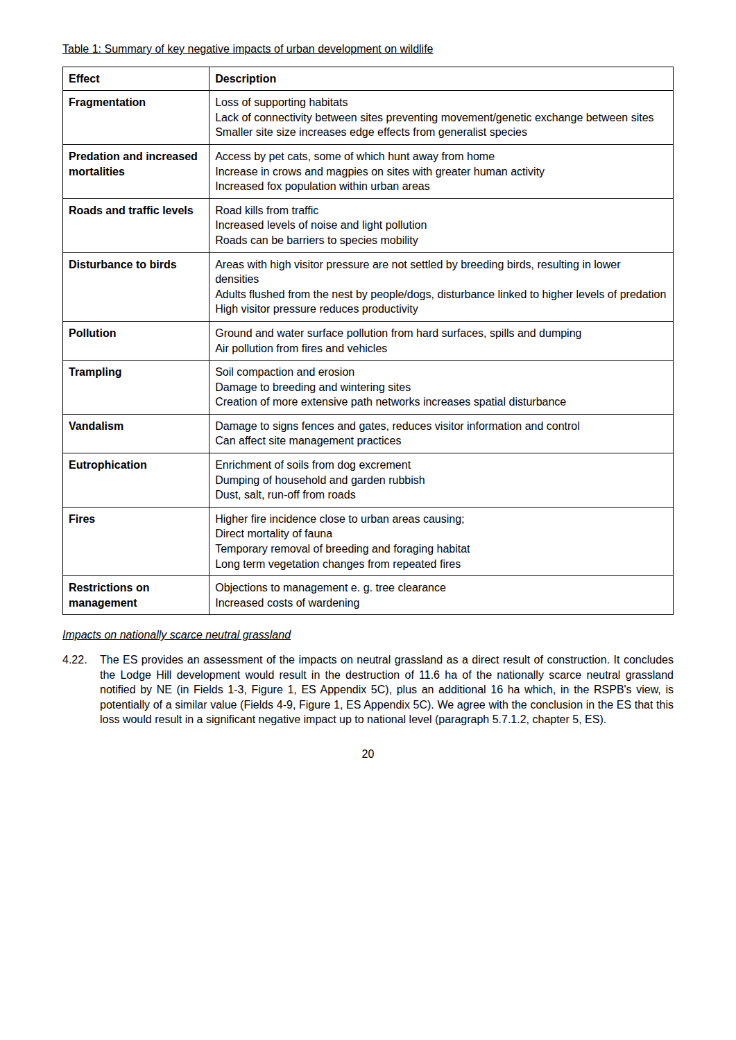Table 1: Summary of key negative impacts of urban development on wildlife
| Effect | Description |
| --- | --- |
| Fragmentation | Loss of supporting habitats Lack of connectivity between sites preventing movement/genetic exchange between sites Smaller site size increases edge effects from generalist species |
| Predation and increased mortalities | Access by pet cats, some of which hunt away from home Increase in crows and magpies on sites with greater human activity Increased fox population within urban areas |
| Roads and traffic levels | Road kills from traffic Increased levels of noise and light pollution Roads can be barriers to species mobility |
| Disturbance to birds | Areas with high visitor pressure are not settled by breeding birds, resulting in lower densities Adults flushed from the nest by people/dogs, disturbance linked to higher levels of predation High visitor pressure reduces productivity |
| Pollution | Ground and water surface pollution from hard surfaces, spills and dumping Air pollution from fires and vehicles |
| Trampling | Soil compaction and erosion Damage to breeding and wintering sites Creation of more extensive path networks increases spatial disturbance |
| Vandalism | Damage to signs fences and gates, reduces visitor information and control Can affect site management practices |
| Eutrophication | Enrichment of soils from dog excrement Dumping of household and garden rubbish Dust, salt, run-off from roads |
| Fires | Higher fire incidence close to urban areas causing; Direct mortality of fauna Temporary removal of breeding and foraging habitat Long term vegetation changes from repeated fires |
| Restrictions on management | Objections to management e. g. tree clearance Increased costs of wardening |
Impacts on nationally scarce neutral grassland
4.22.
The ES provides an assessment of the impacts on neutral grassland as a direct result of construction. It concludes the Lodge Hill development would result in the destruction of 11.6 ha of the nationally scarce neutral grassland notified by NE (in Fields 1-3, Figure 1, ES Appendix 5C), plus an additional 16 ha which, in the RSPB's view, is potentially of a similar value (Fields 4-9, Figure 1, ES Appendix 5C). We agree with the conclusion in the ES that this loss would result in a significant negative impact up to national level (paragraph 5.7.1.2, chapter 5, ES).
20